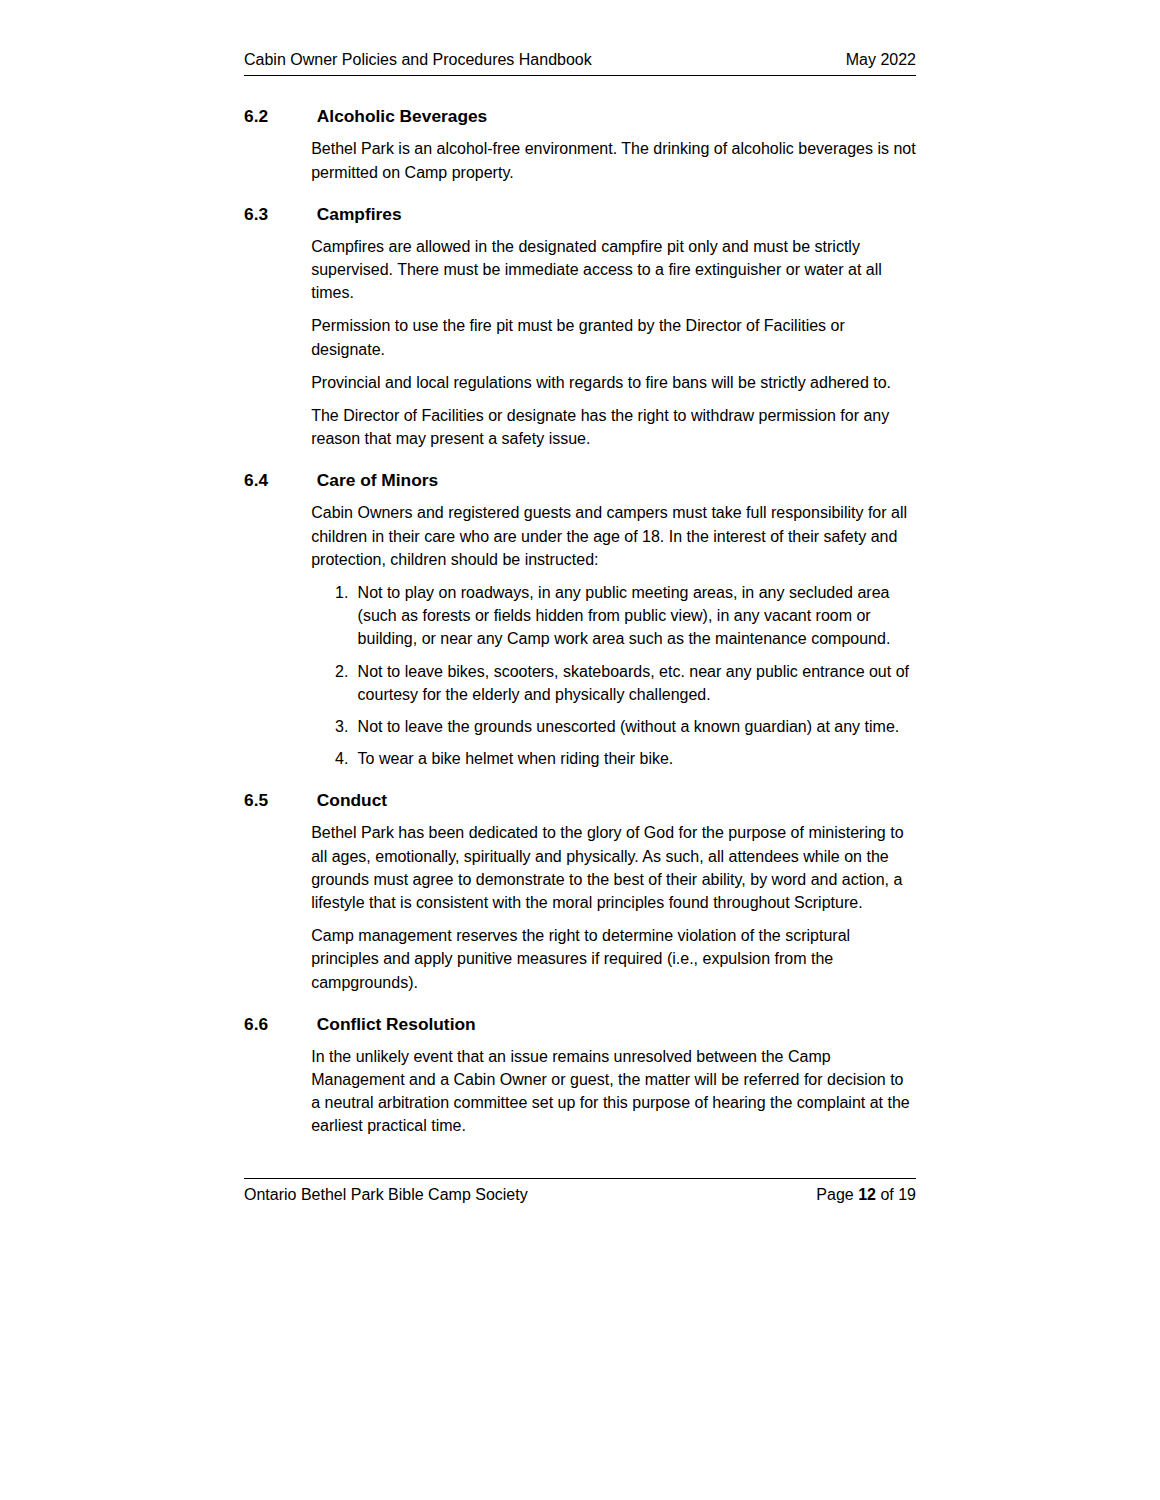Cabin Owner Policies and Procedures Handbook May 2022
6.2 Alcoholic Beverages
Bethel Park is an alcohol-free environment. The drinking of alcoholic beverages is not permitted on Camp property.
6.3 Campfires
Campfires are allowed in the designated campfire pit only and must be strictly supervised. There must be immediate access to a fire extinguisher or water at all times.
Permission to use the fire pit must be granted by the Director of Facilities or designate.
Provincial and local regulations with regards to fire bans will be strictly adhered to.
The Director of Facilities or designate has the right to withdraw permission for any reason that may present a safety issue.
6.4 Care of Minors
Cabin Owners and registered guests and campers must take full responsibility for all children in their care who are under the age of 18. In the interest of their safety and protection, children should be instructed:
Not to play on roadways, in any public meeting areas, in any secluded area (such as forests or fields hidden from public view), in any vacant room or building, or near any Camp work area such as the maintenance compound.
Not to leave bikes, scooters, skateboards, etc. near any public entrance out of courtesy for the elderly and physically challenged.
Not to leave the grounds unescorted (without a known guardian) at any time.
To wear a bike helmet when riding their bike.
6.5 Conduct
Bethel Park has been dedicated to the glory of God for the purpose of ministering to all ages, emotionally, spiritually and physically. As such, all attendees while on the grounds must agree to demonstrate to the best of their ability, by word and action, a lifestyle that is consistent with the moral principles found throughout Scripture.
Camp management reserves the right to determine violation of the scriptural principles and apply punitive measures if required (i.e., expulsion from the campgrounds).
6.6 Conflict Resolution
In the unlikely event that an issue remains unresolved between the Camp Management and a Cabin Owner or guest, the matter will be referred for decision to a neutral arbitration committee set up for this purpose of hearing the complaint at the earliest practical time.
Ontario Bethel Park Bible Camp Society Page 12 of 19